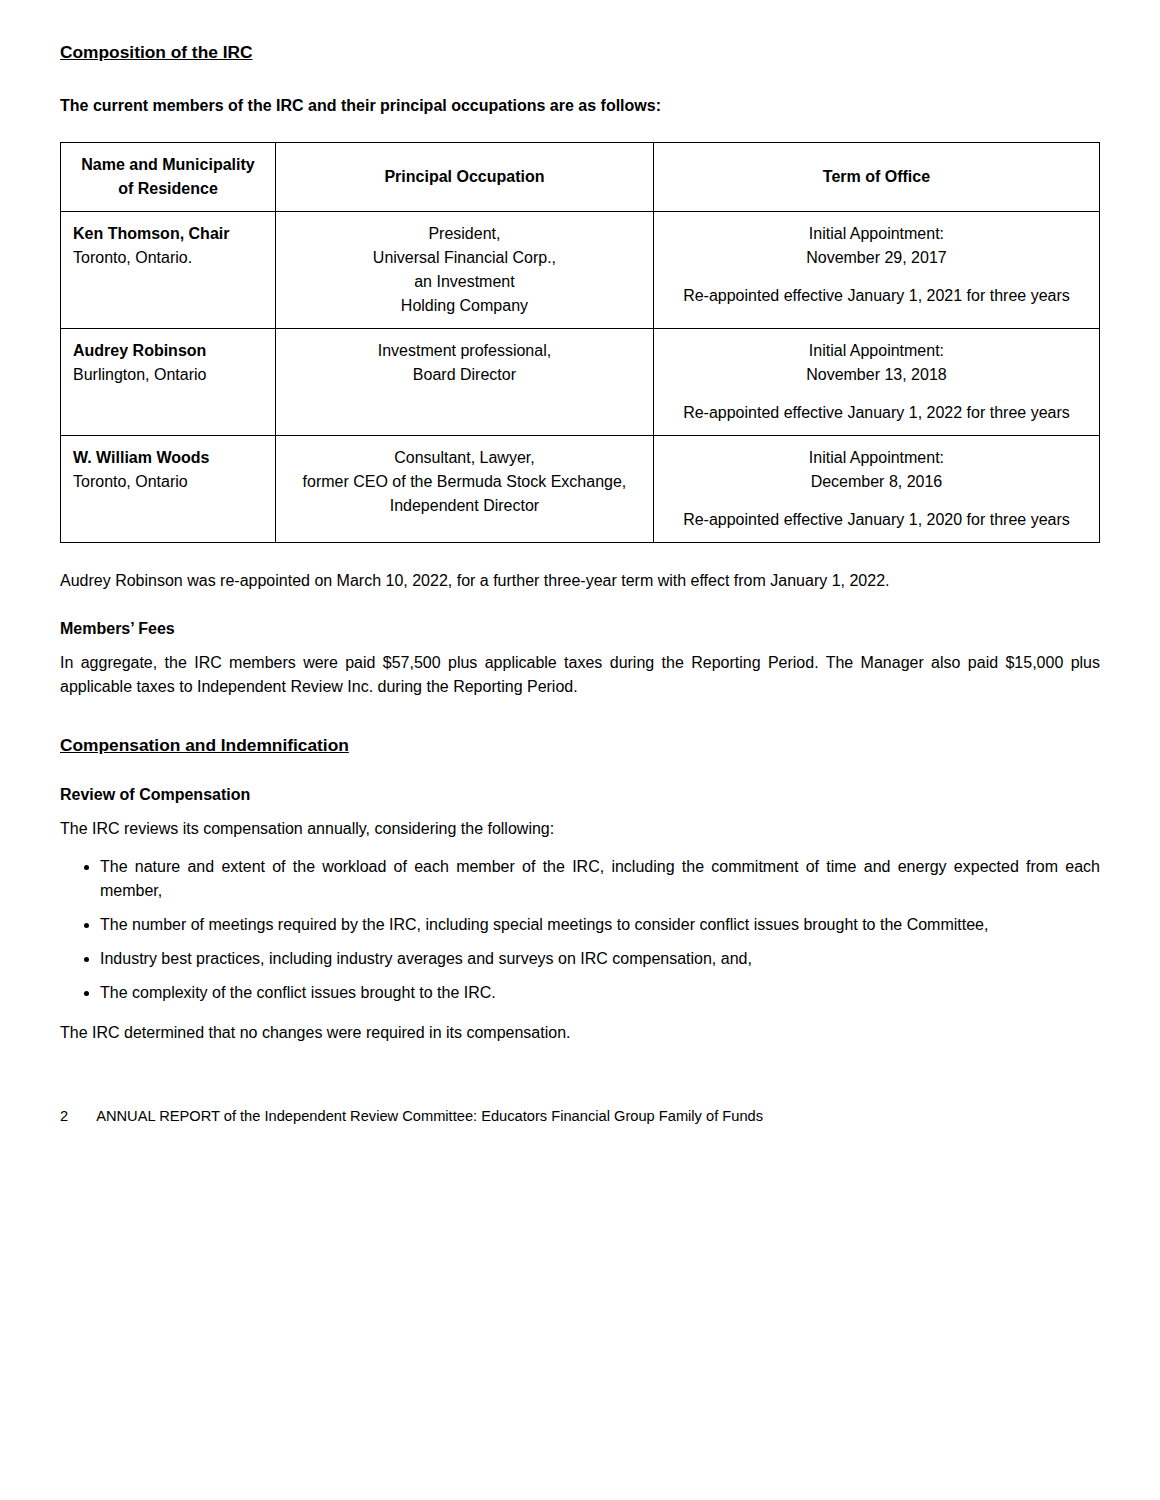Composition of the IRC
The current members of the IRC and their principal occupations are as follows:
| Name and Municipality of Residence | Principal Occupation | Term of Office |
| --- | --- | --- |
| Ken Thomson, Chair Toronto, Ontario. | President, Universal Financial Corp., an Investment Holding Company | Initial Appointment: November 29, 2017 Re-appointed effective January 1, 2021 for three years |
| Audrey Robinson Burlington, Ontario | Investment professional, Board Director | Initial Appointment: November 13, 2018 Re-appointed effective January 1, 2022 for three years |
| W. William Woods Toronto, Ontario | Consultant, Lawyer, former CEO of the Bermuda Stock Exchange, Independent Director | Initial Appointment: December 8, 2016 Re-appointed effective January 1, 2020 for three years |
Audrey Robinson was re-appointed on March 10, 2022, for a further three-year term with effect from January 1, 2022.
Members’ Fees
In aggregate, the IRC members were paid $57,500 plus applicable taxes during the Reporting Period. The Manager also paid $15,000 plus applicable taxes to Independent Review Inc. during the Reporting Period.
Compensation and Indemnification
Review of Compensation
The IRC reviews its compensation annually, considering the following:
The nature and extent of the workload of each member of the IRC, including the commitment of time and energy expected from each member,
The number of meetings required by the IRC, including special meetings to consider conflict issues brought to the Committee,
Industry best practices, including industry averages and surveys on IRC compensation, and,
The complexity of the conflict issues brought to the IRC.
The IRC determined that no changes were required in its compensation.
2 ANNUAL REPORT of the Independent Review Committee: Educators Financial Group Family of Funds